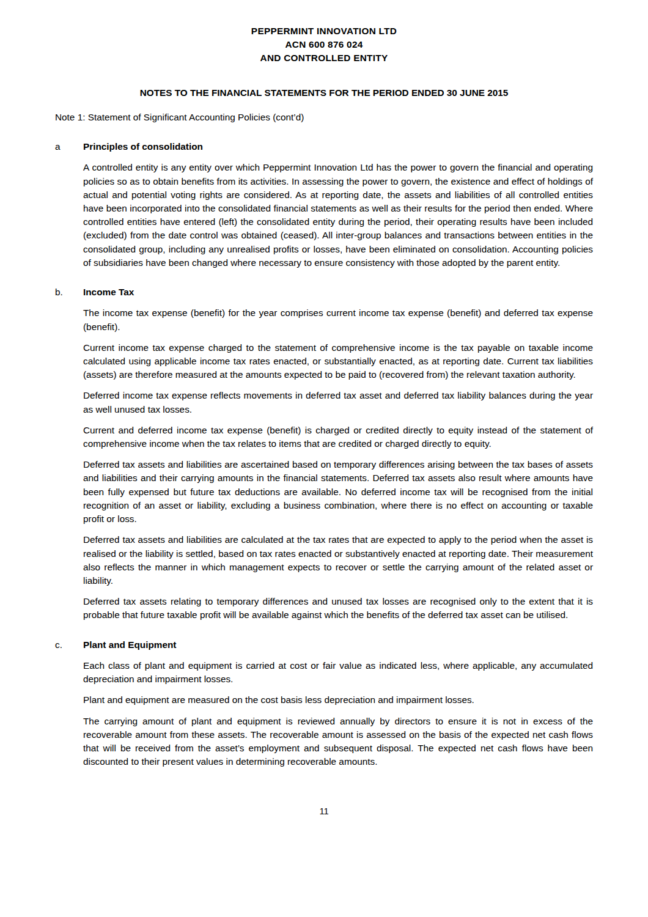PEPPERMINT INNOVATION LTD ACN 600 876 024 AND CONTROLLED ENTITY
NOTES TO THE FINANCIAL STATEMENTS FOR THE PERIOD ENDED 30 JUNE 2015
Note 1: Statement of Significant Accounting Policies (cont’d)
a
Principles of consolidation
A controlled entity is any entity over which Peppermint Innovation Ltd has the power to govern the financial and operating policies so as to obtain benefits from its activities. In assessing the power to govern, the existence and effect of holdings of actual and potential voting rights are considered. As at reporting date, the assets and liabilities of all controlled entities have been incorporated into the consolidated financial statements as well as their results for the period then ended. Where controlled entities have entered (left) the consolidated entity during the period, their operating results have been included (excluded) from the date control was obtained (ceased). All inter-group balances and transactions between entities in the consolidated group, including any unrealised profits or losses, have been eliminated on consolidation. Accounting policies of subsidiaries have been changed where necessary to ensure consistency with those adopted by the parent entity.
b.
Income Tax
The income tax expense (benefit) for the year comprises current income tax expense (benefit) and deferred tax expense (benefit).
Current income tax expense charged to the statement of comprehensive income is the tax payable on taxable income calculated using applicable income tax rates enacted, or substantially enacted, as at reporting date. Current tax liabilities (assets) are therefore measured at the amounts expected to be paid to (recovered from) the relevant taxation authority.
Deferred income tax expense reflects movements in deferred tax asset and deferred tax liability balances during the year as well unused tax losses.
Current and deferred income tax expense (benefit) is charged or credited directly to equity instead of the statement of comprehensive income when the tax relates to items that are credited or charged directly to equity.
Deferred tax assets and liabilities are ascertained based on temporary differences arising between the tax bases of assets and liabilities and their carrying amounts in the financial statements. Deferred tax assets also result where amounts have been fully expensed but future tax deductions are available. No deferred income tax will be recognised from the initial recognition of an asset or liability, excluding a business combination, where there is no effect on accounting or taxable profit or loss.
Deferred tax assets and liabilities are calculated at the tax rates that are expected to apply to the period when the asset is realised or the liability is settled, based on tax rates enacted or substantively enacted at reporting date. Their measurement also reflects the manner in which management expects to recover or settle the carrying amount of the related asset or liability.
Deferred tax assets relating to temporary differences and unused tax losses are recognised only to the extent that it is probable that future taxable profit will be available against which the benefits of the deferred tax asset can be utilised.
c.
Plant and Equipment
Each class of plant and equipment is carried at cost or fair value as indicated less, where applicable, any accumulated depreciation and impairment losses.
Plant and equipment are measured on the cost basis less depreciation and impairment losses.
The carrying amount of plant and equipment is reviewed annually by directors to ensure it is not in excess of the recoverable amount from these assets. The recoverable amount is assessed on the basis of the expected net cash flows that will be received from the asset’s employment and subsequent disposal. The expected net cash flows have been discounted to their present values in determining recoverable amounts.
11